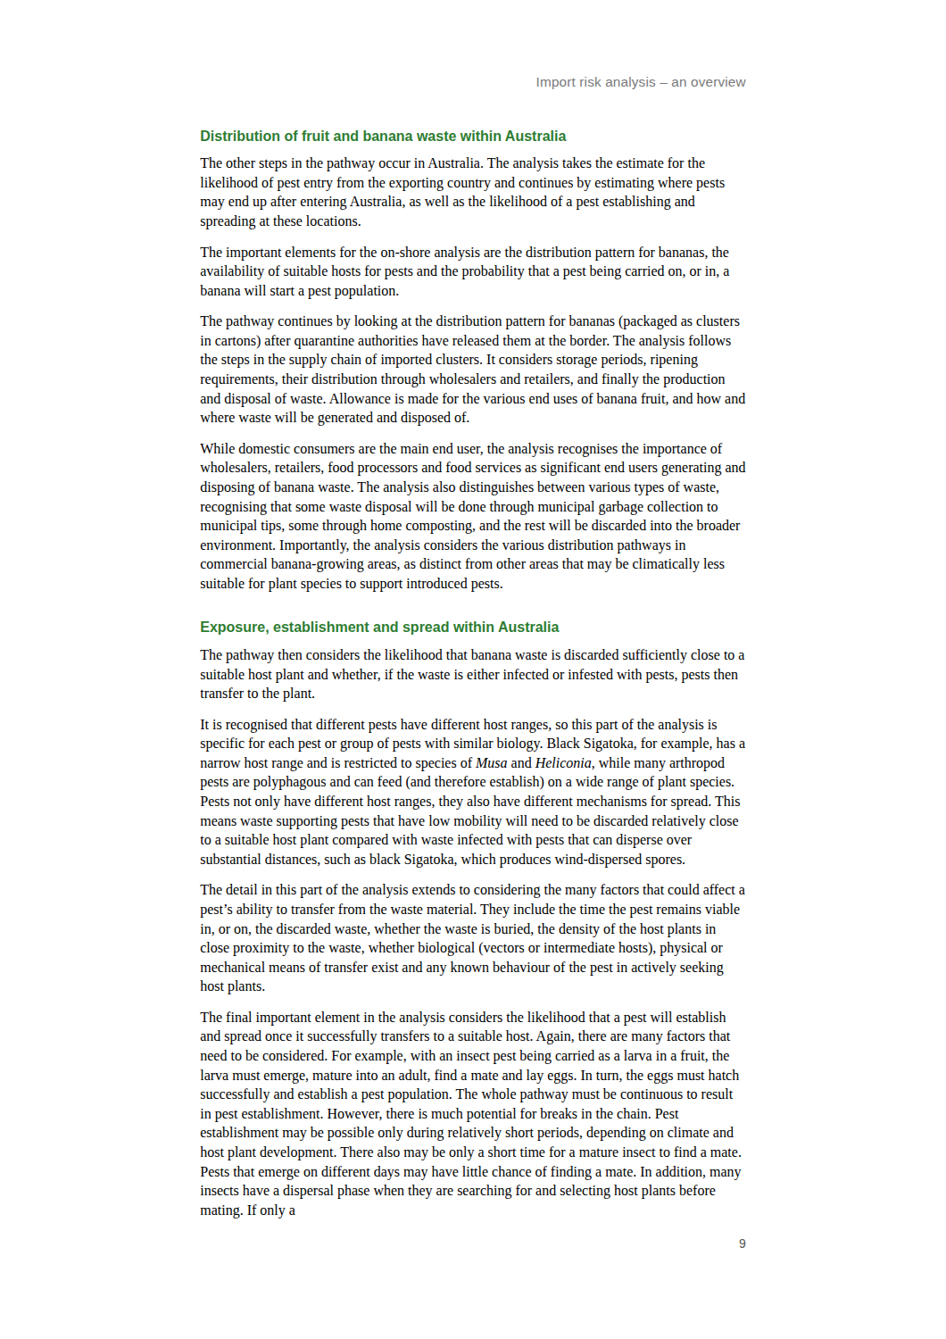Import risk analysis – an overview
Distribution of fruit and banana waste within Australia
The other steps in the pathway occur in Australia. The analysis takes the estimate for the likelihood of pest entry from the exporting country and continues by estimating where pests may end up after entering Australia, as well as the likelihood of a pest establishing and spreading at these locations.
The important elements for the on-shore analysis are the distribution pattern for bananas, the availability of suitable hosts for pests and the probability that a pest being carried on, or in, a banana will start a pest population.
The pathway continues by looking at the distribution pattern for bananas (packaged as clusters in cartons) after quarantine authorities have released them at the border. The analysis follows the steps in the supply chain of imported clusters. It considers storage periods, ripening requirements, their distribution through wholesalers and retailers, and finally the production and disposal of waste. Allowance is made for the various end uses of banana fruit, and how and where waste will be generated and disposed of.
While domestic consumers are the main end user, the analysis recognises the importance of wholesalers, retailers, food processors and food services as significant end users generating and disposing of banana waste. The analysis also distinguishes between various types of waste, recognising that some waste disposal will be done through municipal garbage collection to municipal tips, some through home composting, and the rest will be discarded into the broader environment. Importantly, the analysis considers the various distribution pathways in commercial banana-growing areas, as distinct from other areas that may be climatically less suitable for plant species to support introduced pests.
Exposure, establishment and spread within Australia
The pathway then considers the likelihood that banana waste is discarded sufficiently close to a suitable host plant and whether, if the waste is either infected or infested with pests, pests then transfer to the plant.
It is recognised that different pests have different host ranges, so this part of the analysis is specific for each pest or group of pests with similar biology. Black Sigatoka, for example, has a narrow host range and is restricted to species of Musa and Heliconia, while many arthropod pests are polyphagous and can feed (and therefore establish) on a wide range of plant species. Pests not only have different host ranges, they also have different mechanisms for spread. This means waste supporting pests that have low mobility will need to be discarded relatively close to a suitable host plant compared with waste infected with pests that can disperse over substantial distances, such as black Sigatoka, which produces wind-dispersed spores.
The detail in this part of the analysis extends to considering the many factors that could affect a pest’s ability to transfer from the waste material. They include the time the pest remains viable in, or on, the discarded waste, whether the waste is buried, the density of the host plants in close proximity to the waste, whether biological (vectors or intermediate hosts), physical or mechanical means of transfer exist and any known behaviour of the pest in actively seeking host plants.
The final important element in the analysis considers the likelihood that a pest will establish and spread once it successfully transfers to a suitable host. Again, there are many factors that need to be considered. For example, with an insect pest being carried as a larva in a fruit, the larva must emerge, mature into an adult, find a mate and lay eggs. In turn, the eggs must hatch successfully and establish a pest population. The whole pathway must be continuous to result in pest establishment. However, there is much potential for breaks in the chain. Pest establishment may be possible only during relatively short periods, depending on climate and host plant development. There also may be only a short time for a mature insect to find a mate. Pests that emerge on different days may have little chance of finding a mate. In addition, many insects have a dispersal phase when they are searching for and selecting host plants before mating. If only a
9